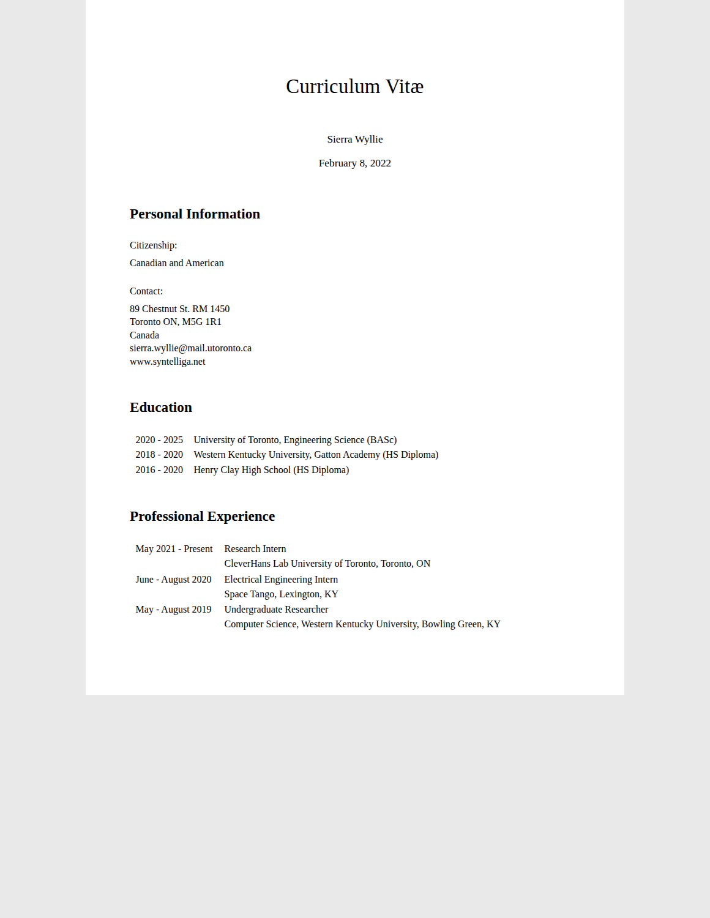Curriculum Vitæ
Sierra Wyllie
February 8, 2022
Personal Information
Citizenship:
Canadian and American
Contact:
89 Chestnut St. RM 1450
Toronto ON, M5G 1R1
Canada
sierra.wyllie@mail.utoronto.ca
www.syntelliga.net
Education
| 2020 - 2025 | University of Toronto, Engineering Science (BASc) |
| 2018 - 2020 | Western Kentucky University, Gatton Academy (HS Diploma) |
| 2016 - 2020 | Henry Clay High School (HS Diploma) |
Professional Experience
| May 2021 - Present | Research Intern |
| | CleverHans Lab University of Toronto, Toronto, ON |
| June - August 2020 | Electrical Engineering Intern |
| | Space Tango, Lexington, KY |
| May - August 2019 | Undergraduate Researcher |
| | Computer Science, Western Kentucky University, Bowling Green, KY |